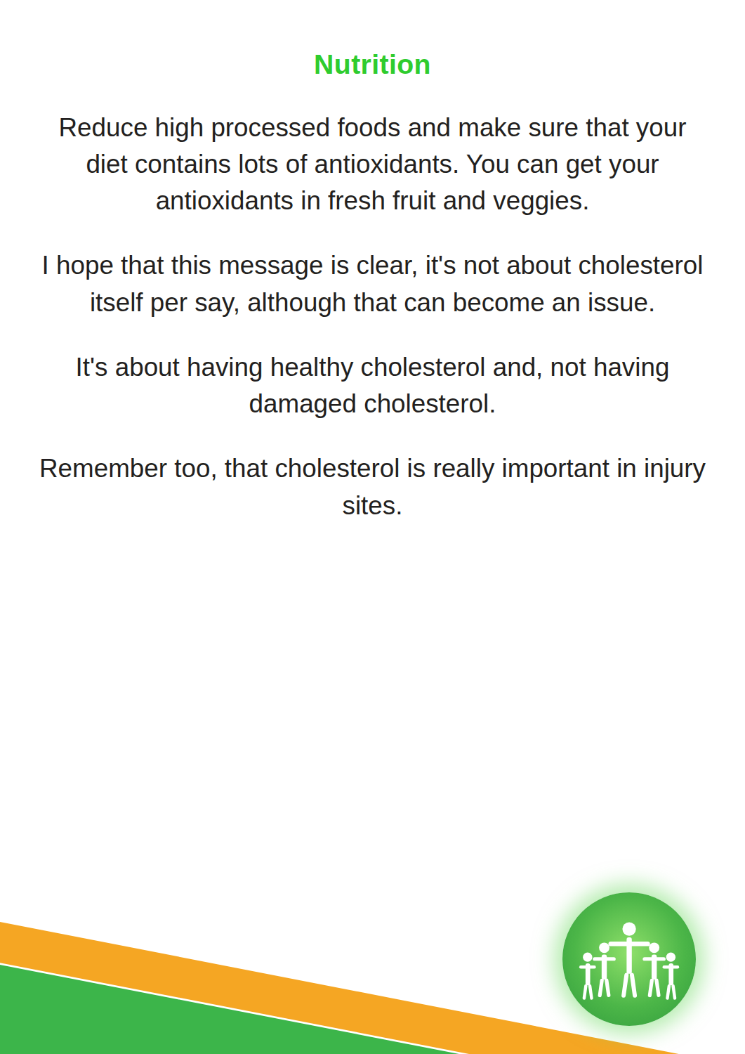Nutrition
Reduce high processed foods and make sure that your diet contains lots of antioxidants. You can get your antioxidants in fresh fruit and veggies.
I hope that this message is clear, it's not about cholesterol itself per say, although that can become an issue.
It's about having healthy cholesterol and, not having damaged cholesterol.
Remember too, that cholesterol is really important in injury sites.